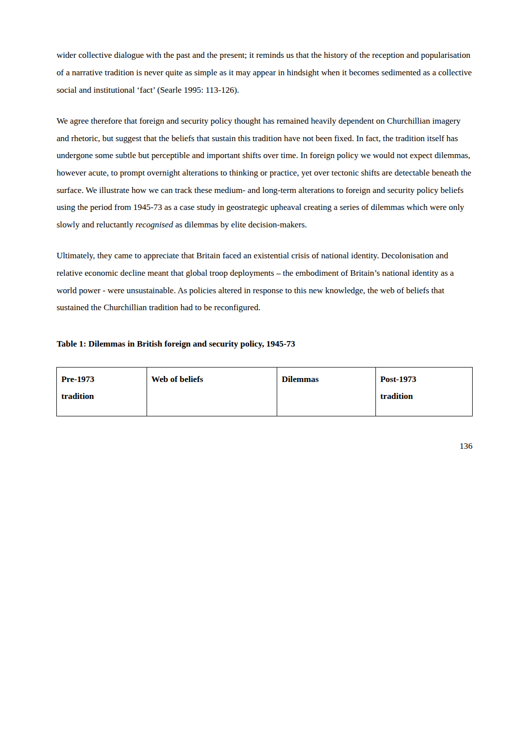wider collective dialogue with the past and the present; it reminds us that the history of the reception and popularisation of a narrative tradition is never quite as simple as it may appear in hindsight when it becomes sedimented as a collective social and institutional ‘fact’ (Searle 1995: 113-126).
We agree therefore that foreign and security policy thought has remained heavily dependent on Churchillian imagery and rhetoric, but suggest that the beliefs that sustain this tradition have not been fixed. In fact, the tradition itself has undergone some subtle but perceptible and important shifts over time. In foreign policy we would not expect dilemmas, however acute, to prompt overnight alterations to thinking or practice, yet over tectonic shifts are detectable beneath the surface. We illustrate how we can track these medium- and long-term alterations to foreign and security policy beliefs using the period from 1945-73 as a case study in geostrategic upheaval creating a series of dilemmas which were only slowly and reluctantly recognised as dilemmas by elite decision-makers.
Ultimately, they came to appreciate that Britain faced an existential crisis of national identity. Decolonisation and relative economic decline meant that global troop deployments – the embodiment of Britain’s national identity as a world power - were unsustainable. As policies altered in response to this new knowledge, the web of beliefs that sustained the Churchillian tradition had to be reconfigured.
Table 1: Dilemmas in British foreign and security policy, 1945-73
| Pre-1973 tradition | Web of beliefs | Dilemmas | Post-1973 tradition |
136